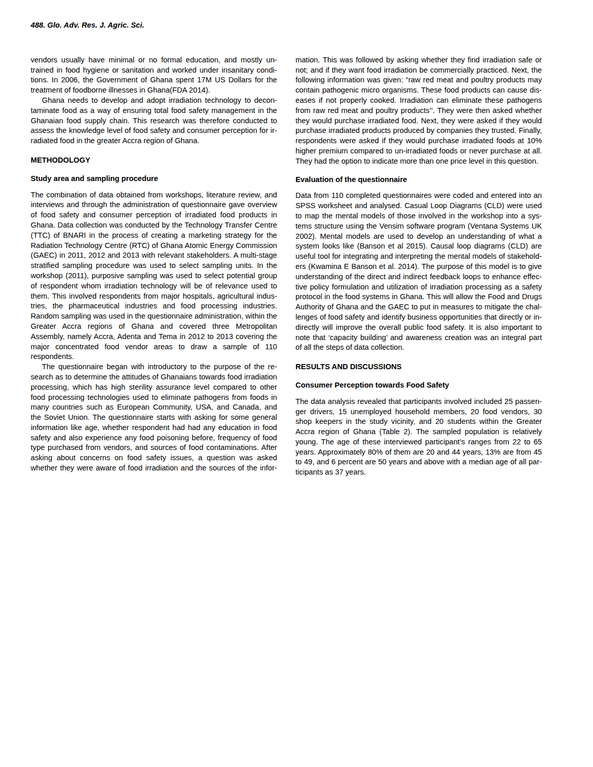488. Glo. Adv. Res. J. Agric. Sci.
vendors usually have minimal or no formal education, and mostly untrained in food hygiene or sanitation and worked under insanitary conditions. In 2006, the Government of Ghana spent 17M US Dollars for the treatment of foodborne illnesses in Ghana(FDA 2014).
Ghana needs to develop and adopt irradiation technology to decontaminate food as a way of ensuring total food safety management in the Ghanaian food supply chain. This research was therefore conducted to assess the knowledge level of food safety and consumer perception for irradiated food in the greater Accra region of Ghana.
METHODOLOGY
Study area and sampling procedure
The combination of data obtained from workshops, literature review, and interviews and through the administration of questionnaire gave overview of food safety and consumer perception of irradiated food products in Ghana. Data collection was conducted by the Technology Transfer Centre (TTC) of BNARI in the process of creating a marketing strategy for the Radiation Technology Centre (RTC) of Ghana Atomic Energy Commission (GAEC) in 2011, 2012 and 2013 with relevant stakeholders. A multi-stage stratified sampling procedure was used to select sampling units. In the workshop (2011), purposive sampling was used to select potential group of respondent whom irradiation technology will be of relevance used to them. This involved respondents from major hospitals, agricultural industries, the pharmaceutical industries and food processing industries. Random sampling was used in the questionnaire administration, within the Greater Accra regions of Ghana and covered three Metropolitan Assembly, namely Accra, Adenta and Tema in 2012 to 2013 covering the major concentrated food vendor areas to draw a sample of 110 respondents.
The questionnaire began with introductory to the purpose of the research as to determine the attitudes of Ghanaians towards food irradiation processing, which has high sterility assurance level compared to other food processing technologies used to eliminate pathogens from foods in many countries such as European Community, USA, and Canada, and the Soviet Union. The questionnaire starts with asking for some general information like age, whether respondent had had any education in food safety and also experience any food poisoning before, frequency of food type purchased from vendors, and sources of food contaminations. After asking about concerns on food safety issues, a question was asked whether they were aware of food irradiation and the sources of the information. This was followed by asking whether they find irradiation safe or not; and if they want food irradiation be commercially practiced. Next, the following information was given: “raw red meat and poultry products may contain pathogenic micro organisms. These food products can cause diseases if not properly cooked. Irradiation can eliminate these pathogens from raw red meat and poultry products’’. They were then asked whether they would purchase irradiated food. Next, they were asked if they would purchase irradiated products produced by companies they trusted. Finally, respondents were asked if they would purchase irradiated foods at 10% higher premium compared to un-irradiated foods or never purchase at all. They had the option to indicate more than one price level in this question.
Evaluation of the questionnaire
Data from 110 completed questionnaires were coded and entered into an SPSS worksheet and analysed. Casual Loop Diagrams (CLD) were used to map the mental models of those involved in the workshop into a systems structure using the Vensim software program (Ventana Systems UK 2002). Mental models are used to develop an understanding of what a system looks like (Banson et al 2015). Causal loop diagrams (CLD) are useful tool for integrating and interpreting the mental models of stakeholders (Kwamina E Banson et al. 2014). The purpose of this model is to give understanding of the direct and indirect feedback loops to enhance effective policy formulation and utilization of irradiation processing as a safety protocol in the food systems in Ghana. This will allow the Food and Drugs Authority of Ghana and the GAEC to put in measures to mitigate the challenges of food safety and identify business opportunities that directly or indirectly will improve the overall public food safety. It is also important to note that ‘capacity building’ and awareness creation was an integral part of all the steps of data collection.
RESULTS AND DISCUSSIONS
Consumer Perception towards Food Safety
The data analysis revealed that participants involved included 25 passenger drivers, 15 unemployed household members, 20 food vendors, 30 shop keepers in the study vicinity, and 20 students within the Greater Accra region of Ghana (Table 2). The sampled population is relatively young. The age of these interviewed participant’s ranges from 22 to 65 years. Approximately 80% of them are 20 and 44 years, 13% are from 45 to 49, and 6 percent are 50 years and above with a median age of all participants as 37 years.